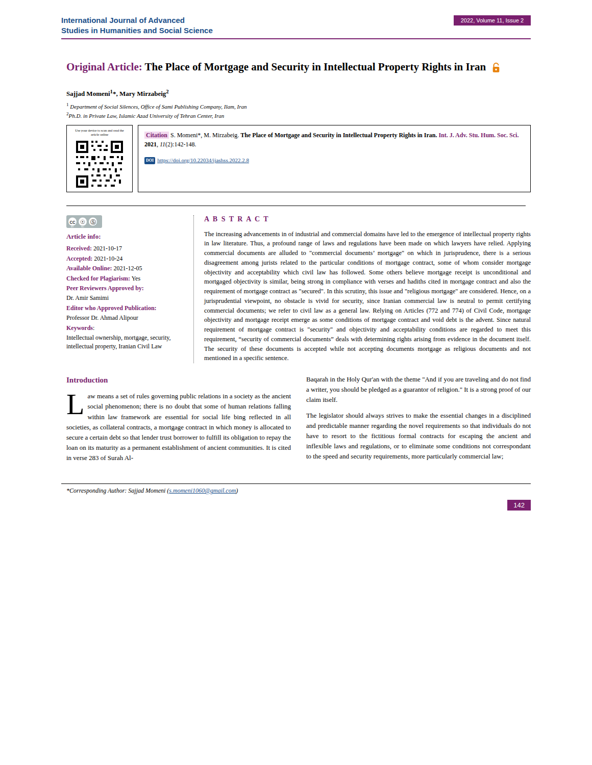International Journal of Advanced
Studies in Humanities and Social Science
2022, Volume 11, Issue 2
Original Article: The Place of Mortgage and Security in Intellectual Property Rights in Iran
Sajjad Momeni1*, Mary Mirzabeig2
1 Department of Social Silences, Office of Sami Publishing Company, Ilam, Iran
2Ph.D. in Private Law, Islamic Azad University of Tehran Center, Iran
Use your device to scan and read the
article online
Citation S. Momeni*, M. Mirzabeig. The Place of Mortgage and Security in Intellectual Property Rights in Iran. Int. J. Adv. Stu. Hum. Soc. Sci. 2021, 11(2):142-148.
DOI https://doi.org/10.22034/ijashss.2022.2.8
cc ☉ Ⓢ BY NC
Article info:
Received: 2021-10-17
Accepted: 2021-10-24
Available Online: 2021-12-05
Checked for Plagiarism: Yes
Peer Reviewers Approved by:
Dr. Amir Samimi
Editor who Approved Publication:
Professor Dr. Ahmad Alipour
Keywords:
Intellectual ownership, mortgage, security, intellectual property, Iranian Civil Law
A B S T R A C T
The increasing advancements in of industrial and commercial domains have led to the emergence of intellectual property rights in law literature. Thus, a profound range of laws and regulations have been made on which lawyers have relied. Applying commercial documents are alluded to "commercial documents’ mortgage" on which in jurisprudence, there is a serious disagreement among jurists related to the particular conditions of mortgage contract, some of whom consider mortgage objectivity and acceptability which civil law has followed. Some others believe mortgage receipt is unconditional and mortgaged objectivity is similar, being strong in compliance with verses and hadiths cited in mortgage contract and also the requirement of mortgage contract as "secured". In this scrutiny, this issue and "religious mortgage" are considered. Hence, on a jurisprudential viewpoint, no obstacle is vivid for security, since Iranian commercial law is neutral to permit certifying commercial documents; we refer to civil law as a general law. Relying on Articles (772 and 774) of Civil Code, mortgage objectivity and mortgage receipt emerge as some conditions of mortgage contract and void debt is the advent. Since natural requirement of mortgage contract is "security" and objectivity and acceptability conditions are regarded to meet this requirement, “security of commercial documents” deals with determining rights arising from evidence in the document itself. The security of these documents is accepted while not accepting documents mortgage as religious documents and not mentioned in a specific sentence.
Introduction
Law means a set of rules governing public relations in a society as the ancient social phenomenon; there is no doubt that some of human relations falling within law framework are essential for social life bing reflected in all societies, as collateral contracts, a mortgage contract in which money is allocated to secure a certain debt so that lender trust borrower to fulfill its obligation to repay the loan on its maturity as a permanent establishment of ancient communities. It is cited in verse 283 of Surah Al-
Baqarah in the Holy Qur'an with the theme "And if you are traveling and do not find a writer, you should be pledged as a guarantor of religion." It is a strong proof of our claim itself.
The legislator should always strives to make the essential changes in a disciplined and predictable manner regarding the novel requirements so that individuals do not have to resort to the fictitious formal contracts for escaping the ancient and inflexible laws and regulations, or to eliminate some conditions not correspondant to the speed and security requirements, more particularly commercial law;
*Corresponding Author: Sajjad Momeni (s.momeni1060@gmail.com)
142